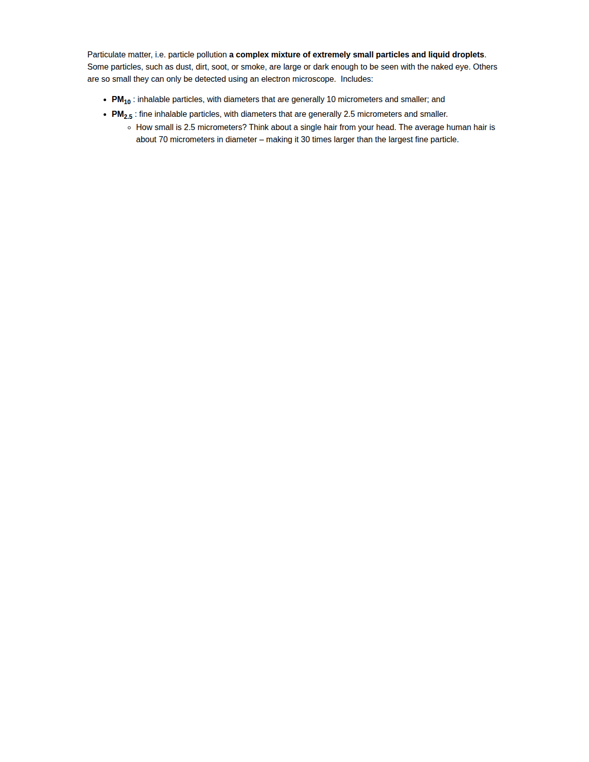Particulate matter, i.e. particle pollution a complex mixture of extremely small particles and liquid droplets. Some particles, such as dust, dirt, soot, or smoke, are large or dark enough to be seen with the naked eye. Others are so small they can only be detected using an electron microscope. Includes:
PM10 : inhalable particles, with diameters that are generally 10 micrometers and smaller; and
PM2.5 : fine inhalable particles, with diameters that are generally 2.5 micrometers and smaller.
How small is 2.5 micrometers? Think about a single hair from your head. The average human hair is about 70 micrometers in diameter – making it 30 times larger than the largest fine particle.